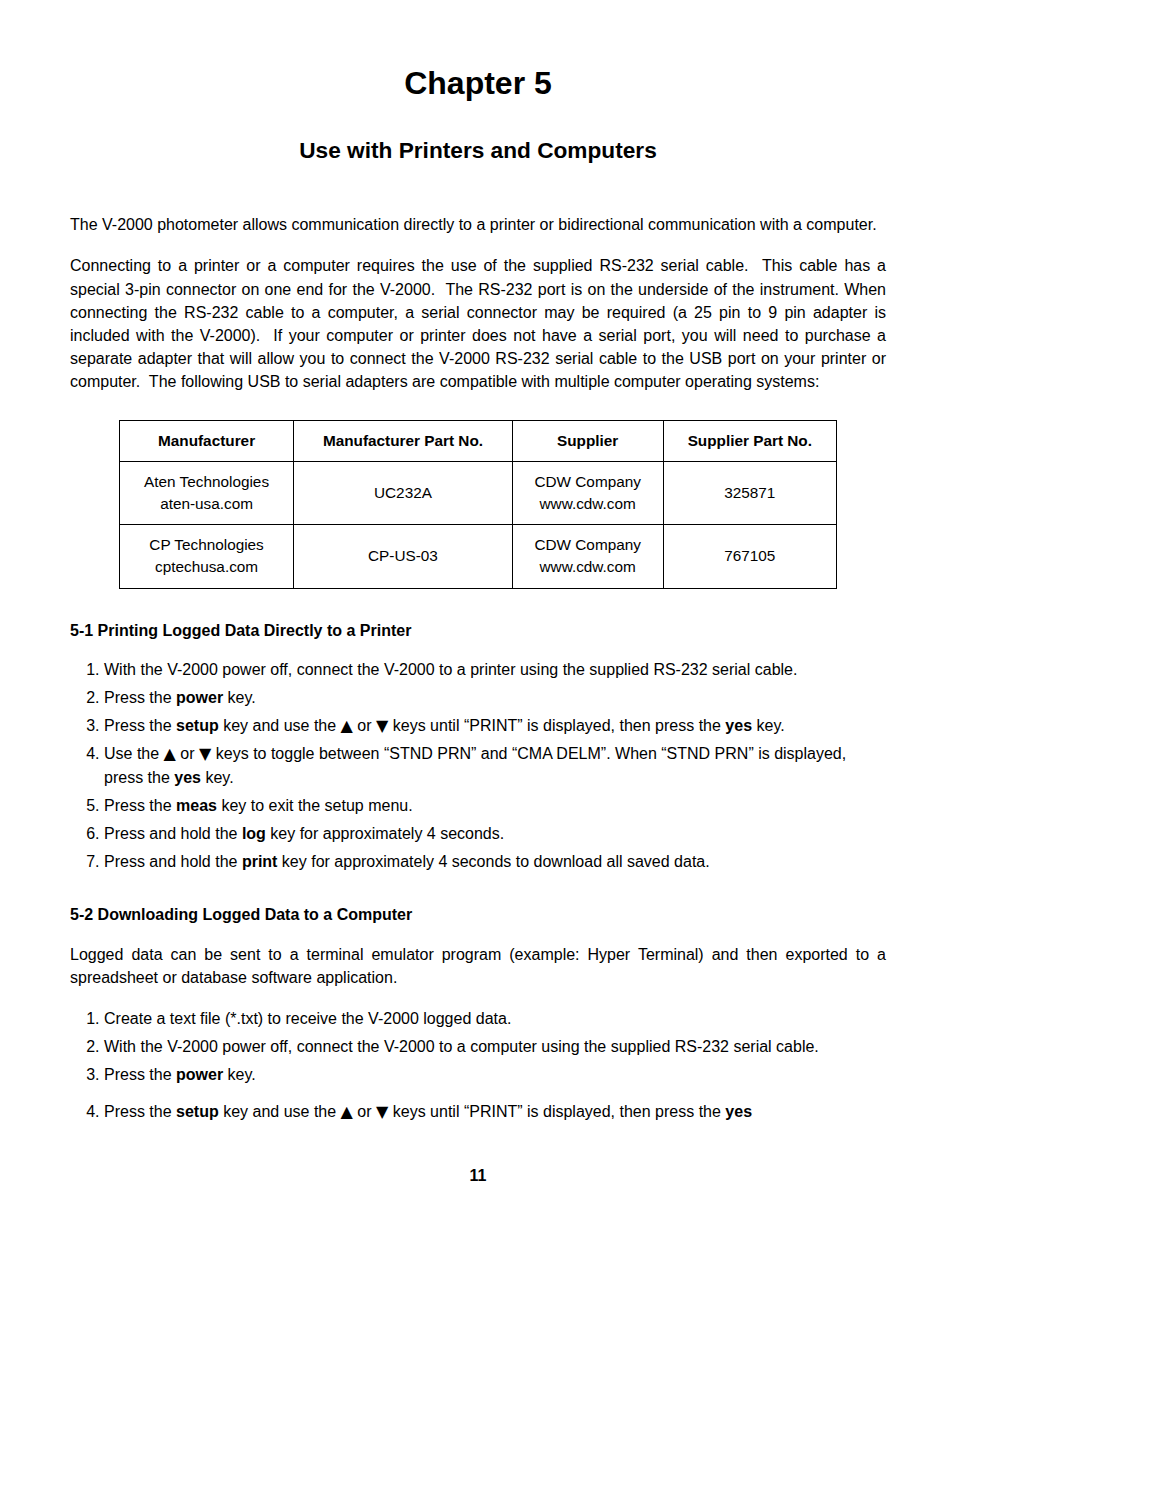Chapter 5
Use with Printers and Computers
The V-2000 photometer allows communication directly to a printer or bidirectional communication with a computer.
Connecting to a printer or a computer requires the use of the supplied RS-232 serial cable. This cable has a special 3-pin connector on one end for the V-2000. The RS-232 port is on the underside of the instrument. When connecting the RS-232 cable to a computer, a serial connector may be required (a 25 pin to 9 pin adapter is included with the V-2000). If your computer or printer does not have a serial port, you will need to purchase a separate adapter that will allow you to connect the V-2000 RS-232 serial cable to the USB port on your printer or computer. The following USB to serial adapters are compatible with multiple computer operating systems:
| Manufacturer | Manufacturer Part No. | Supplier | Supplier Part No. |
| --- | --- | --- | --- |
| Aten Technologies aten-usa.com | UC232A | CDW Company www.cdw.com | 325871 |
| CP Technologies cptechusa.com | CP-US-03 | CDW Company www.cdw.com | 767105 |
5-1 Printing Logged Data Directly to a Printer
With the V-2000 power off, connect the V-2000 to a printer using the supplied RS-232 serial cable.
Press the power key.
Press the setup key and use the ▲ or ▼ keys until “PRINT” is displayed, then press the yes key.
Use the ▲ or ▼ keys to toggle between “STND PRN” and “CMA DELM”. When “STND PRN” is displayed, press the yes key.
Press the meas key to exit the setup menu.
Press and hold the log key for approximately 4 seconds.
Press and hold the print key for approximately 4 seconds to download all saved data.
5-2 Downloading Logged Data to a Computer
Logged data can be sent to a terminal emulator program (example: Hyper Terminal) and then exported to a spreadsheet or database software application.
Create a text file (*.txt) to receive the V-2000 logged data.
With the V-2000 power off, connect the V-2000 to a computer using the supplied RS-232 serial cable.
Press the power key.
Press the setup key and use the ▲ or ▼ keys until “PRINT” is displayed, then press the yes
11